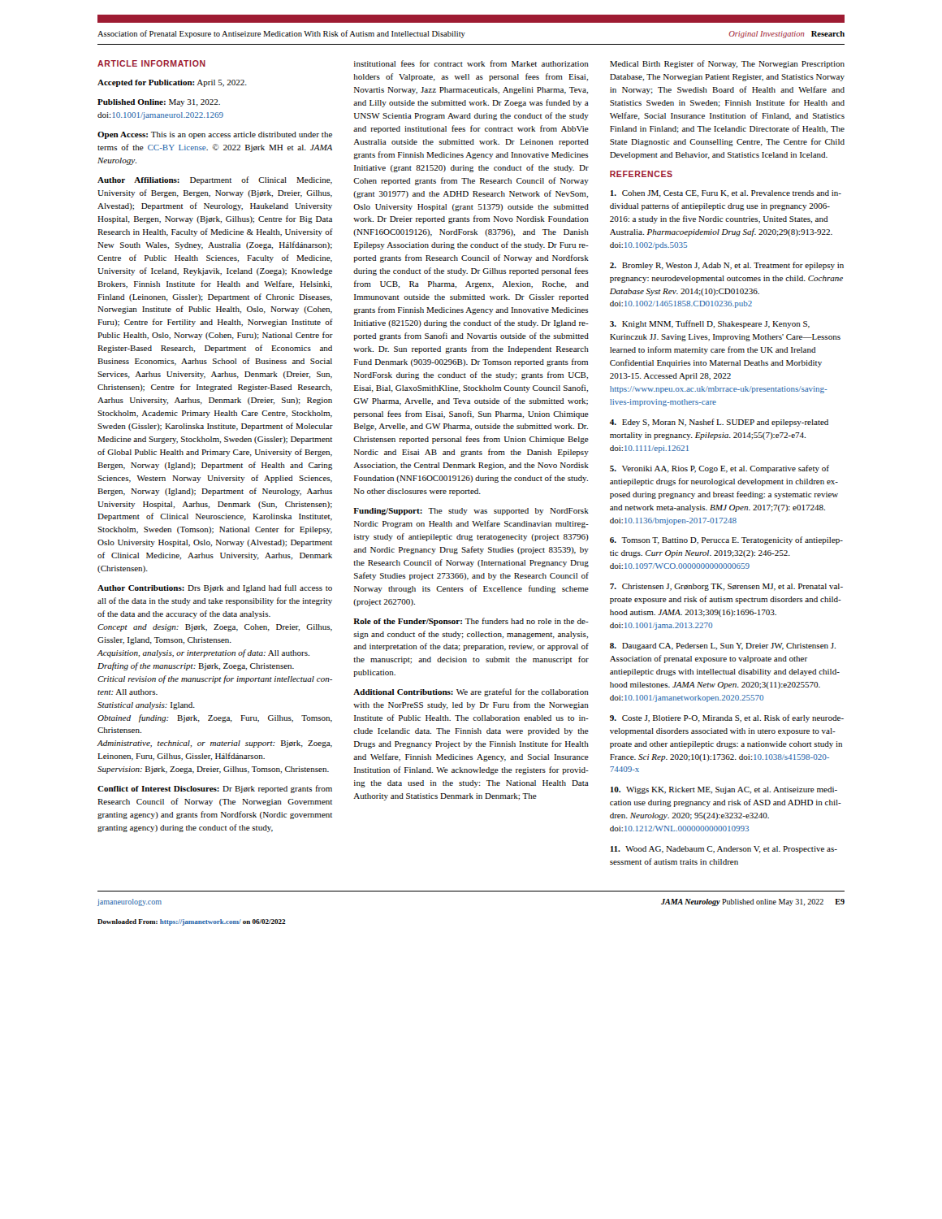Association of Prenatal Exposure to Antiseizure Medication With Risk of Autism and Intellectual Disability
Original Investigation Research
ARTICLE INFORMATION
Accepted for Publication: April 5, 2022.
Published Online: May 31, 2022.
doi:10.1001/jamaneurol.2022.1269
Open Access: This is an open access article distributed under the terms of the CC-BY License. © 2022 Bjørk MH et al. JAMA Neurology.
Author Affiliations: Department of Clinical Medicine, University of Bergen, Bergen, Norway (Bjørk, Dreier, Gilhus, Alvestad); Department of Neurology, Haukeland University Hospital, Bergen, Norway (Bjørk, Gilhus); Centre for Big Data Research in Health, Faculty of Medicine & Health, University of New South Wales, Sydney, Australia (Zoega, Hálfdánarson); Centre of Public Health Sciences, Faculty of Medicine, University of Iceland, Reykjavik, Iceland (Zoega); Knowledge Brokers, Finnish Institute for Health and Welfare, Helsinki, Finland (Leinonen, Gissler); Department of Chronic Diseases, Norwegian Institute of Public Health, Oslo, Norway (Cohen, Furu); Centre for Fertility and Health, Norwegian Institute of Public Health, Oslo, Norway (Cohen, Furu); National Centre for Register-Based Research, Department of Economics and Business Economics, Aarhus School of Business and Social Services, Aarhus University, Aarhus, Denmark (Dreier, Sun, Christensen); Centre for Integrated Register-Based Research, Aarhus University, Aarhus, Denmark (Dreier, Sun); Region Stockholm, Academic Primary Health Care Centre, Stockholm, Sweden (Gissler); Karolinska Institute, Department of Molecular Medicine and Surgery, Stockholm, Sweden (Gissler); Department of Global Public Health and Primary Care, University of Bergen, Bergen, Norway (Igland); Department of Health and Caring Sciences, Western Norway University of Applied Sciences, Bergen, Norway (Igland); Department of Neurology, Aarhus University Hospital, Aarhus, Denmark (Sun, Christensen); Department of Clinical Neuroscience, Karolinska Institutet, Stockholm, Sweden (Tomson); National Center for Epilepsy, Oslo University Hospital, Oslo, Norway (Alvestad); Department of Clinical Medicine, Aarhus University, Aarhus, Denmark (Christensen).
Author Contributions: Drs Bjørk and Igland had full access to all of the data in the study and take responsibility for the integrity of the data and the accuracy of the data analysis.
Concept and design: Bjørk, Zoega, Cohen, Dreier, Gilhus, Gissler, Igland, Tomson, Christensen.
Acquisition, analysis, or interpretation of data: All authors.
Drafting of the manuscript: Bjørk, Zoega, Christensen.
Critical revision of the manuscript for important intellectual content: All authors.
Statistical analysis: Igland.
Obtained funding: Bjørk, Zoega, Furu, Gilhus, Tomson, Christensen.
Administrative, technical, or material support: Bjørk, Zoega, Leinonen, Furu, Gilhus, Gissler, Hálfdánarson.
Supervision: Bjørk, Zoega, Dreier, Gilhus, Tomson, Christensen.
Conflict of Interest Disclosures: Dr Bjørk reported grants from Research Council of Norway (The Norwegian Government granting agency) and grants from Nordforsk (Nordic government granting agency) during the conduct of the study,
institutional fees for contract work from Market authorization holders of Valproate, as well as personal fees from Eisai, Novartis Norway, Jazz Pharmaceuticals, Angelini Pharma, Teva, and Lilly outside the submitted work. Dr Zoega was funded by a UNSW Scientia Program Award during the conduct of the study and reported institutional fees for contract work from AbbVie Australia outside the submitted work. Dr Leinonen reported grants from Finnish Medicines Agency and Innovative Medicines Initiative (grant 821520) during the conduct of the study. Dr Cohen reported grants from The Research Council of Norway (grant 301977) and the ADHD Research Network of NevSom, Oslo University Hospital (grant 51379) outside the submitted work. Dr Dreier reported grants from Novo Nordisk Foundation (NNF16OC0019126), NordForsk (83796), and The Danish Epilepsy Association during the conduct of the study. Dr Furu reported grants from Research Council of Norway and Nordforsk during the conduct of the study. Dr Gilhus reported personal fees from UCB, Ra Pharma, Argenx, Alexion, Roche, and Immunovant outside the submitted work. Dr Gissler reported grants from Finnish Medicines Agency and Innovative Medicines Initiative (821520) during the conduct of the study. Dr Igland reported grants from Sanofi and Novartis outside of the submitted work. Dr. Sun reported grants from the Independent Research Fund Denmark (9039-00296B). Dr Tomson reported grants from NordForsk during the conduct of the study; grants from UCB, Eisai, Bial, GlaxoSmithKline, Stockholm County Council Sanofi, GW Pharma, Arvelle, and Teva outside of the submitted work; personal fees from Eisai, Sanofi, Sun Pharma, Union Chimique Belge, Arvelle, and GW Pharma, outside the submitted work. Dr. Christensen reported personal fees from Union Chimique Belge Nordic and Eisai AB and grants from the Danish Epilepsy Association, the Central Denmark Region, and the Novo Nordisk Foundation (NNF16OC0019126) during the conduct of the study. No other disclosures were reported.
Funding/Support: The study was supported by NordForsk Nordic Program on Health and Welfare Scandinavian multiregistry study of antiepileptic drug teratogenecity (project 83796) and Nordic Pregnancy Drug Safety Studies (project 83539), by the Research Council of Norway (International Pregnancy Drug Safety Studies project 273366), and by the Research Council of Norway through its Centers of Excellence funding scheme (project 262700).
Role of the Funder/Sponsor: The funders had no role in the design and conduct of the study; collection, management, analysis, and interpretation of the data; preparation, review, or approval of the manuscript; and decision to submit the manuscript for publication.
Additional Contributions: We are grateful for the collaboration with the NorPreSS study, led by Dr Furu from the Norwegian Institute of Public Health. The collaboration enabled us to include Icelandic data. The Finnish data were provided by the Drugs and Pregnancy Project by the Finnish Institute for Health and Welfare, Finnish Medicines Agency, and Social Insurance Institution of Finland. We acknowledge the registers for providing the data used in the study: The National Health Data Authority and Statistics Denmark in Denmark; The
Medical Birth Register of Norway, The Norwegian Prescription Database, The Norwegian Patient Register, and Statistics Norway in Norway; The Swedish Board of Health and Welfare and Statistics Sweden in Sweden; Finnish Institute for Health and Welfare, Social Insurance Institution of Finland, and Statistics Finland in Finland; and The Icelandic Directorate of Health, The State Diagnostic and Counselling Centre, The Centre for Child Development and Behavior, and Statistics Iceland in Iceland.
REFERENCES
1. Cohen JM, Cesta CE, Furu K, et al. Prevalence trends and individual patterns of antiepileptic drug use in pregnancy 2006-2016: a study in the five Nordic countries, United States, and Australia. Pharmacoepidemiol Drug Saf. 2020;29(8):913-922. doi:10.1002/pds.5035
2. Bromley R, Weston J, Adab N, et al. Treatment for epilepsy in pregnancy: neurodevelopmental outcomes in the child. Cochrane Database Syst Rev. 2014;(10):CD010236. doi:10.1002/14651858.CD010236.pub2
3. Knight MNM, Tuffnell D, Shakespeare J, Kenyon S, Kurinczuk JJ. Saving Lives, Improving Mothers' Care—Lessons learned to inform maternity care from the UK and Ireland Confidential Enquiries into Maternal Deaths and Morbidity 2013-15. Accessed April 28, 2022 https://www.npeu.ox.ac.uk/mbrrace-uk/presentations/saving-lives-improving-mothers-care
4. Edey S, Moran N, Nashef L. SUDEP and epilepsy-related mortality in pregnancy. Epilepsia. 2014;55(7):e72-e74. doi:10.1111/epi.12621
5. Veroniki AA, Rios P, Cogo E, et al. Comparative safety of antiepileptic drugs for neurological development in children exposed during pregnancy and breast feeding: a systematic review and network meta-analysis. BMJ Open. 2017;7(7): e017248. doi:10.1136/bmjopen-2017-017248
6. Tomson T, Battino D, Perucca E. Teratogenicity of antiepileptic drugs. Curr Opin Neurol. 2019;32(2): 246-252. doi:10.1097/WCO.0000000000000659
7. Christensen J, Grønborg TK, Sørensen MJ, et al. Prenatal valproate exposure and risk of autism spectrum disorders and childhood autism. JAMA. 2013;309(16):1696-1703. doi:10.1001/jama.2013.2270
8. Daugaard CA, Pedersen L, Sun Y, Dreier JW, Christensen J. Association of prenatal exposure to valproate and other antiepileptic drugs with intellectual disability and delayed childhood milestones. JAMA Netw Open. 2020;3(11):e2025570. doi:10.1001/jamanetworkopen.2020.25570
9. Coste J, Blotiere P-O, Miranda S, et al. Risk of early neurodevelopmental disorders associated with in utero exposure to valproate and other antiepileptic drugs: a nationwide cohort study in France. Sci Rep. 2020;10(1):17362. doi:10.1038/s41598-020-74409-x
10. Wiggs KK, Rickert ME, Sujan AC, et al. Antiseizure medication use during pregnancy and risk of ASD and ADHD in children. Neurology. 2020; 95(24):e3232-e3240. doi:10.1212/WNL.0000000000010993
11. Wood AG, Nadebaum C, Anderson V, et al. Prospective assessment of autism traits in children
jamaneurology.com
JAMA Neurology Published online May 31, 2022
E9
Downloaded From: https://jamanetwork.com/ on 06/02/2022